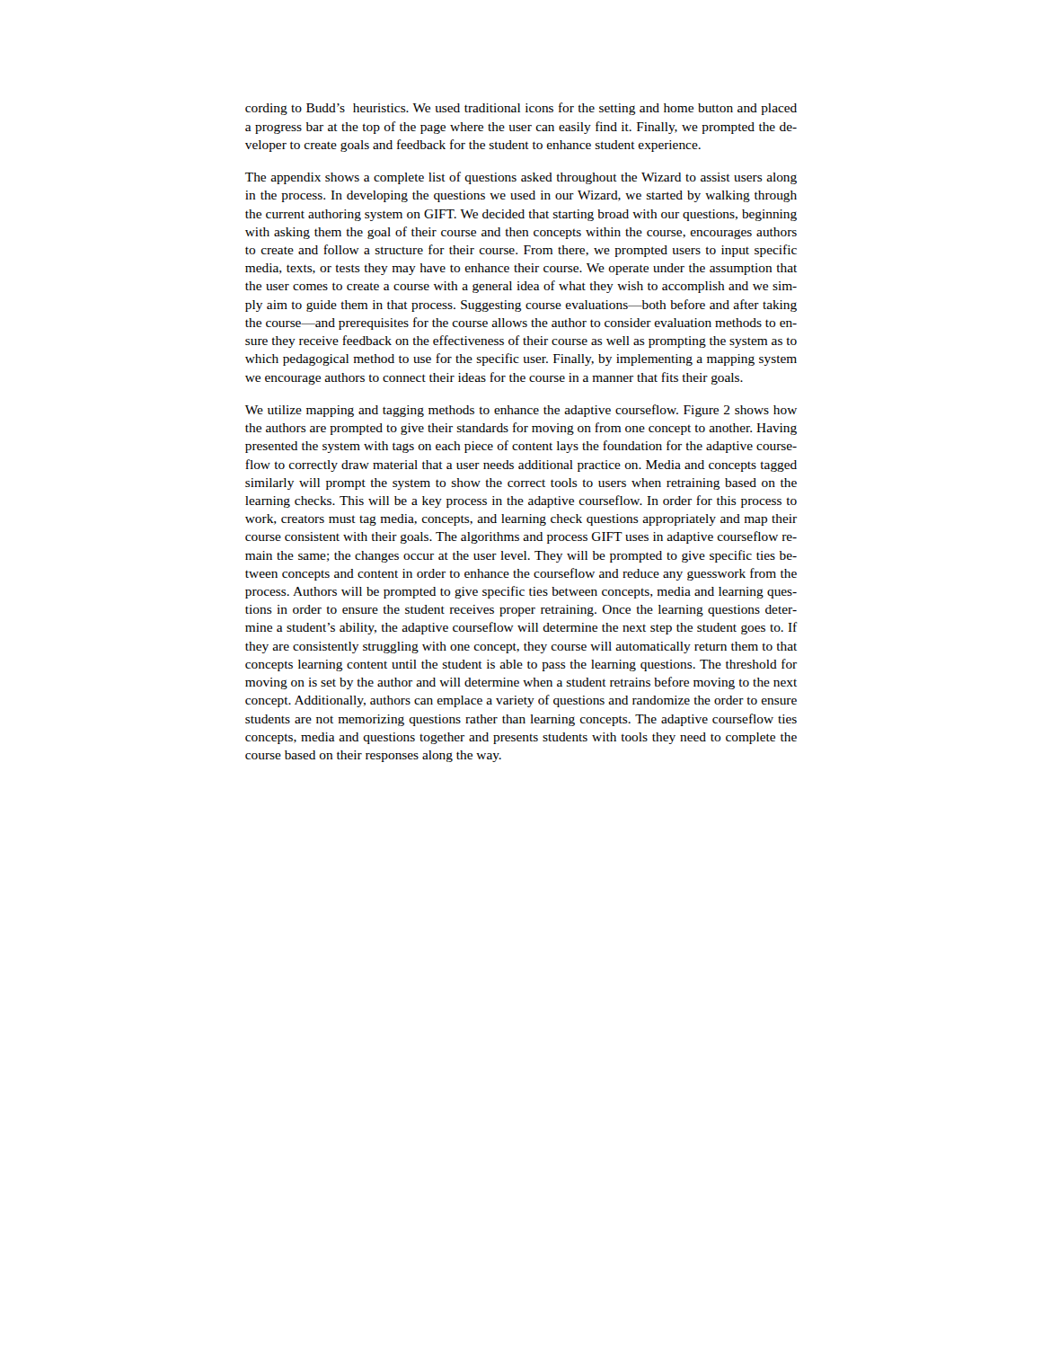cording to Budd’s heuristics. We used traditional icons for the setting and home button and placed a progress bar at the top of the page where the user can easily find it. Finally, we prompted the developer to create goals and feedback for the student to enhance student experience.
The appendix shows a complete list of questions asked throughout the Wizard to assist users along in the process. In developing the questions we used in our Wizard, we started by walking through the current authoring system on GIFT. We decided that starting broad with our questions, beginning with asking them the goal of their course and then concepts within the course, encourages authors to create and follow a structure for their course. From there, we prompted users to input specific media, texts, or tests they may have to enhance their course. We operate under the assumption that the user comes to create a course with a general idea of what they wish to accomplish and we simply aim to guide them in that process. Suggesting course evaluations—both before and after taking the course—and prerequisites for the course allows the author to consider evaluation methods to ensure they receive feedback on the effectiveness of their course as well as prompting the system as to which pedagogical method to use for the specific user. Finally, by implementing a mapping system we encourage authors to connect their ideas for the course in a manner that fits their goals.
We utilize mapping and tagging methods to enhance the adaptive courseflow. Figure 2 shows how the authors are prompted to give their standards for moving on from one concept to another. Having presented the system with tags on each piece of content lays the foundation for the adaptive courseflow to correctly draw material that a user needs additional practice on. Media and concepts tagged similarly will prompt the system to show the correct tools to users when retraining based on the learning checks. This will be a key process in the adaptive courseflow. In order for this process to work, creators must tag media, concepts, and learning check questions appropriately and map their course consistent with their goals. The algorithms and process GIFT uses in adaptive courseflow remain the same; the changes occur at the user level. They will be prompted to give specific ties between concepts and content in order to enhance the courseflow and reduce any guesswork from the process. Authors will be prompted to give specific ties between concepts, media and learning questions in order to ensure the student receives proper retraining. Once the learning questions determine a student’s ability, the adaptive courseflow will determine the next step the student goes to. If they are consistently struggling with one concept, they course will automatically return them to that concepts learning content until the student is able to pass the learning questions. The threshold for moving on is set by the author and will determine when a student retrains before moving to the next concept. Additionally, authors can emplace a variety of questions and randomize the order to ensure students are not memorizing questions rather than learning concepts. The adaptive courseflow ties concepts, media and questions together and presents students with tools they need to complete the course based on their responses along the way.